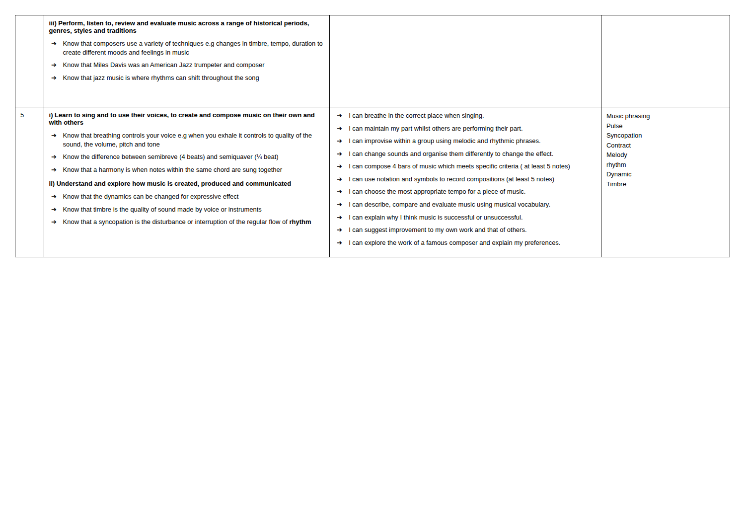| | iii) Perform, listen to, review and evaluate music across a range of historical periods, genres, styles and traditions Know that composers use a variety of techniques e.g changes in timbre, tempo, duration to create different moods and feelings in music Know that Miles Davis was an American Jazz trumpeter and composer Know that jazz music is where rhythms can shift throughout the song | | |
| 5 | i) Learn to sing and to use their voices, to create and compose music on their own and with others Know that breathing controls your voice e.g when you exhale it controls to quality of the sound, the volume, pitch and tone Know the difference between semibreve (4 beats) and semiquaver (¼ beat) Know that a harmony is when notes within the same chord are sung together ii) Understand and explore how music is created, produced and communicated Know that the dynamics can be changed for expressive effect Know that timbre is the quality of sound made by voice or instruments Know that a syncopation is the disturbance or interruption of the regular flow of rhythm | I can breathe in the correct place when singing. I can maintain my part whilst others are performing their part. I can improvise within a group using melodic and rhythmic phrases. I can change sounds and organise them differently to change the effect. I can compose 4 bars of music which meets specific criteria ( at least 5 notes) I can use notation and symbols to record compositions (at least 5 notes) I can choose the most appropriate tempo for a piece of music. I can describe, compare and evaluate music using musical vocabulary. I can explain why I think music is successful or unsuccessful. I can suggest improvement to my own work and that of others. I can explore the work of a famous composer and explain my preferences. | Music phrasing Pulse Syncopation Contract Melody rhythm Dynamic Timbre |